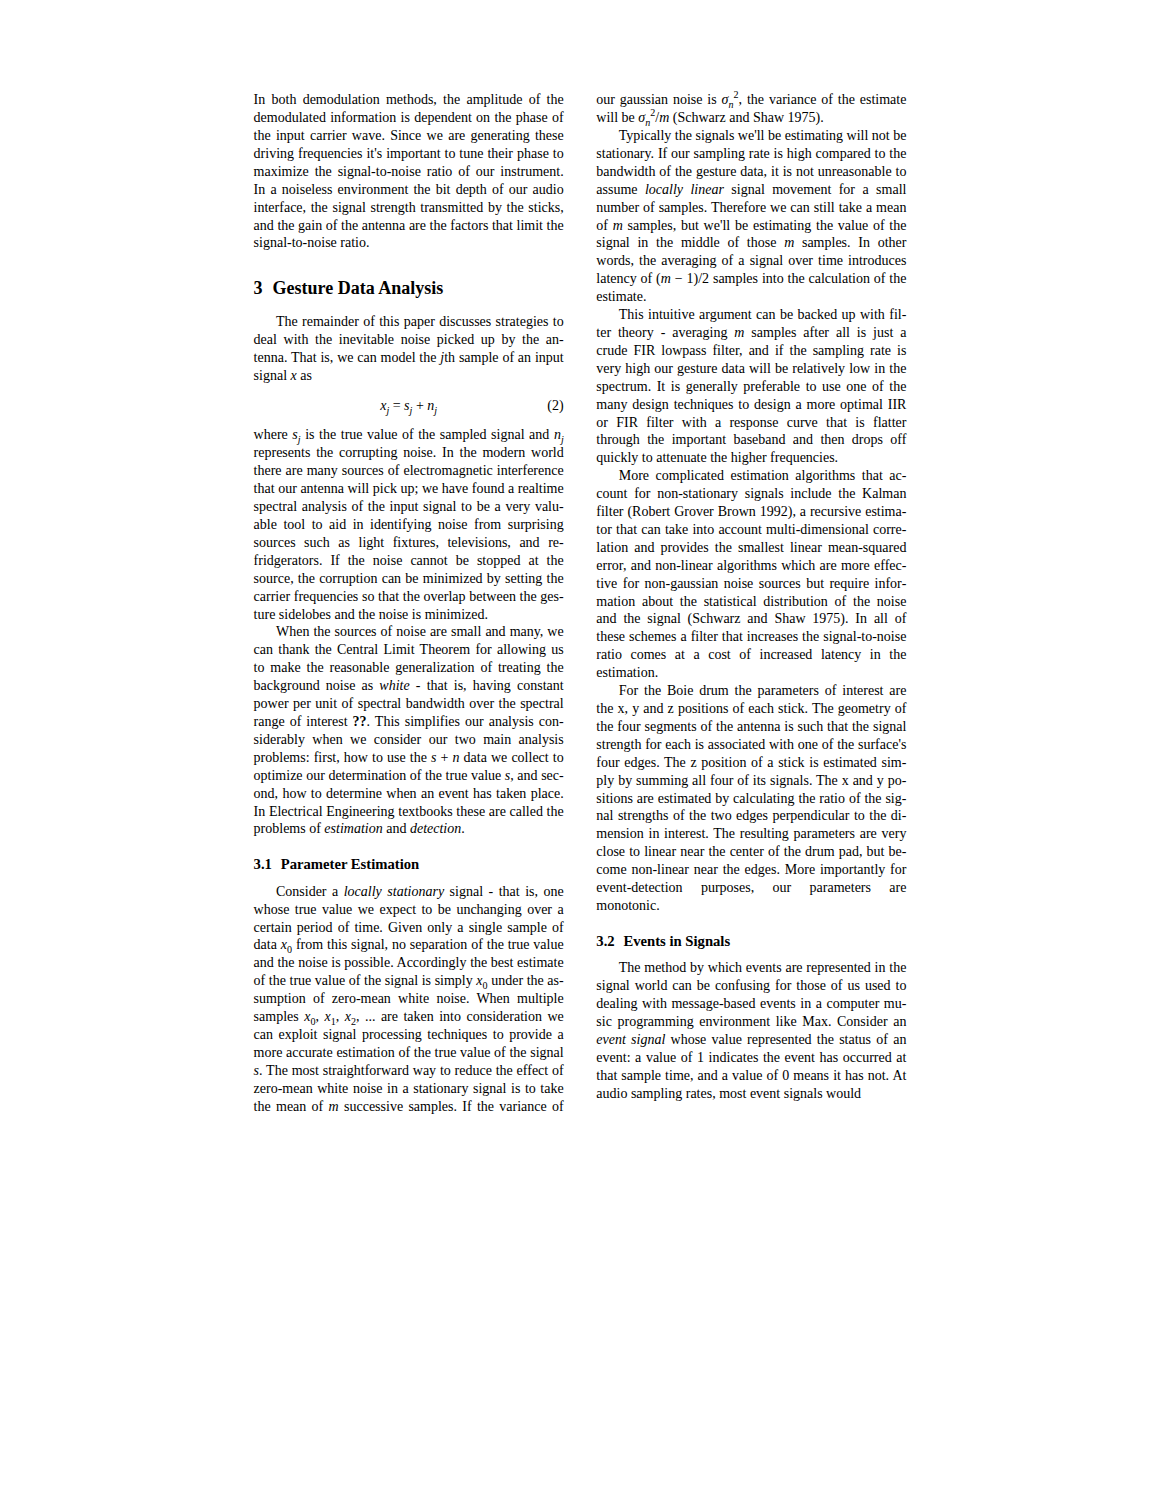In both demodulation methods, the amplitude of the demodulated information is dependent on the phase of the input carrier wave. Since we are generating these driving frequencies it's important to tune their phase to maximize the signal-to-noise ratio of our instrument. In a noiseless environment the bit depth of our audio interface, the signal strength transmitted by the sticks, and the gain of the antenna are the factors that limit the signal-to-noise ratio.
3 Gesture Data Analysis
The remainder of this paper discusses strategies to deal with the inevitable noise picked up by the antenna. That is, we can model the jth sample of an input signal x as
xj = sj + nj (2)
where sj is the true value of the sampled signal and nj represents the corrupting noise. In the modern world there are many sources of electromagnetic interference that our antenna will pick up; we have found a realtime spectral analysis of the input signal to be a very valuable tool to aid in identifying noise from surprising sources such as light fixtures, televisions, and refridgerators. If the noise cannot be stopped at the source, the corruption can be minimized by setting the carrier frequencies so that the overlap between the gesture sidelobes and the noise is minimized.
When the sources of noise are small and many, we can thank the Central Limit Theorem for allowing us to make the reasonable generalization of treating the background noise as white - that is, having constant power per unit of spectral bandwidth over the spectral range of interest ??. This simplifies our analysis considerably when we consider our two main analysis problems: first, how to use the s + n data we collect to optimize our determination of the true value s, and second, how to determine when an event has taken place. In Electrical Engineering textbooks these are called the problems of estimation and detection.
3.1 Parameter Estimation
Consider a locally stationary signal - that is, one whose true value we expect to be unchanging over a certain period of time. Given only a single sample of data x0 from this signal, no separation of the true value and the noise is possible. Accordingly the best estimate of the true value of the signal is simply x0 under the assumption of zero-mean white noise. When multiple samples x0, x1, x2, ... are taken into consideration we can exploit signal processing techniques to provide a more accurate estimation of the true value of the signal s. The most straightforward way to reduce the effect of zero-mean white noise in a stationary signal is to take the mean of m successive samples. If the variance of our gaussian noise is σn2, the variance of the estimate will be σn2/m (Schwarz and Shaw 1975).
Typically the signals we'll be estimating will not be stationary. If our sampling rate is high compared to the bandwidth of the gesture data, it is not unreasonable to assume locally linear signal movement for a small number of samples. Therefore we can still take a mean of m samples, but we'll be estimating the value of the signal in the middle of those m samples. In other words, the averaging of a signal over time introduces latency of (m − 1)/2 samples into the calculation of the estimate.
This intuitive argument can be backed up with filter theory - averaging m samples after all is just a crude FIR lowpass filter, and if the sampling rate is very high our gesture data will be relatively low in the spectrum. It is generally preferable to use one of the many design techniques to design a more optimal IIR or FIR filter with a response curve that is flatter through the important baseband and then drops off quickly to attenuate the higher frequencies.
More complicated estimation algorithms that account for non-stationary signals include the Kalman filter (Robert Grover Brown 1992), a recursive estimator that can take into account multi-dimensional correlation and provides the smallest linear mean-squared error, and non-linear algorithms which are more effective for non-gaussian noise sources but require information about the statistical distribution of the noise and the signal (Schwarz and Shaw 1975). In all of these schemes a filter that increases the signal-to-noise ratio comes at a cost of increased latency in the estimation.
For the Boie drum the parameters of interest are the x, y and z positions of each stick. The geometry of the four segments of the antenna is such that the signal strength for each is associated with one of the surface's four edges. The z position of a stick is estimated simply by summing all four of its signals. The x and y positions are estimated by calculating the ratio of the signal strengths of the two edges perpendicular to the dimension in interest. The resulting parameters are very close to linear near the center of the drum pad, but become non-linear near the edges. More importantly for event-detection purposes, our parameters are monotonic.
3.2 Events in Signals
The method by which events are represented in the signal world can be confusing for those of us used to dealing with message-based events in a computer music programming environment like Max. Consider an event signal whose value represented the status of an event: a value of 1 indicates the event has occurred at that sample time, and a value of 0 means it has not. At audio sampling rates, most event signals would